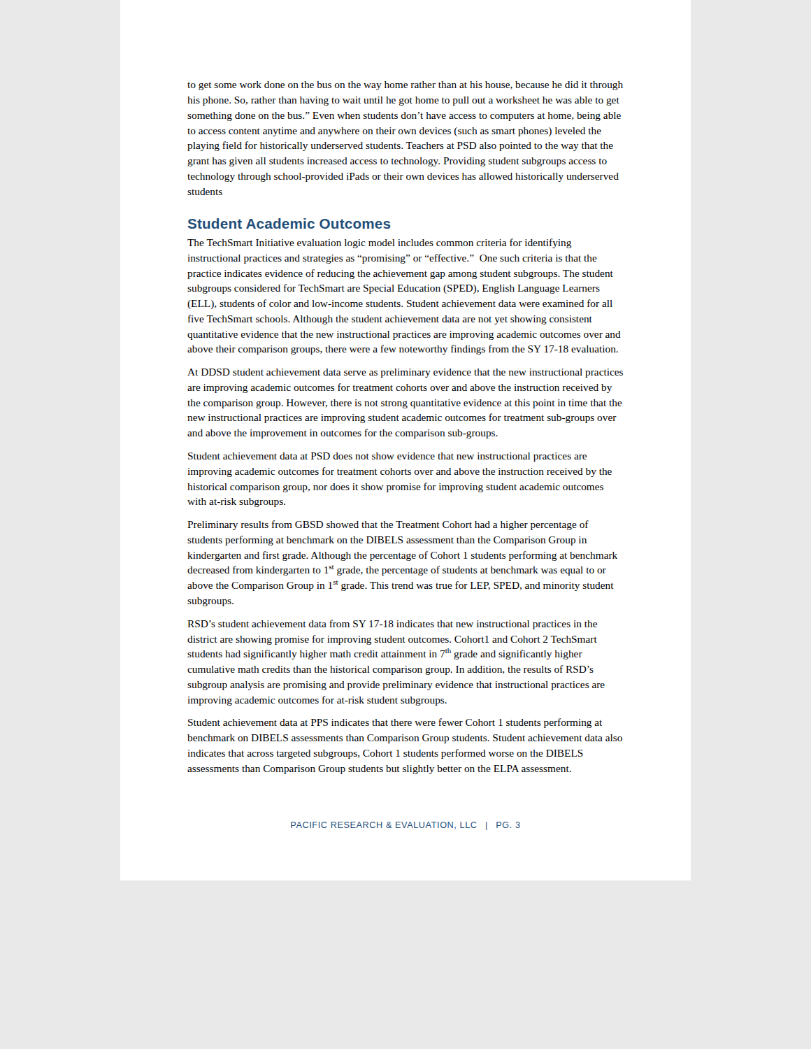to get some work done on the bus on the way home rather than at his house, because he did it through his phone. So, rather than having to wait until he got home to pull out a worksheet he was able to get something done on the bus.” Even when students don’t have access to computers at home, being able to access content anytime and anywhere on their own devices (such as smart phones) leveled the playing field for historically underserved students. Teachers at PSD also pointed to the way that the grant has given all students increased access to technology. Providing student subgroups access to technology through school-provided iPads or their own devices has allowed historically underserved students
Student Academic Outcomes
The TechSmart Initiative evaluation logic model includes common criteria for identifying instructional practices and strategies as “promising” or “effective.” One such criteria is that the practice indicates evidence of reducing the achievement gap among student subgroups. The student subgroups considered for TechSmart are Special Education (SPED), English Language Learners (ELL), students of color and low-income students. Student achievement data were examined for all five TechSmart schools. Although the student achievement data are not yet showing consistent quantitative evidence that the new instructional practices are improving academic outcomes over and above their comparison groups, there were a few noteworthy findings from the SY 17-18 evaluation.
At DDSD student achievement data serve as preliminary evidence that the new instructional practices are improving academic outcomes for treatment cohorts over and above the instruction received by the comparison group. However, there is not strong quantitative evidence at this point in time that the new instructional practices are improving student academic outcomes for treatment sub-groups over and above the improvement in outcomes for the comparison sub-groups.
Student achievement data at PSD does not show evidence that new instructional practices are improving academic outcomes for treatment cohorts over and above the instruction received by the historical comparison group, nor does it show promise for improving student academic outcomes with at-risk subgroups.
Preliminary results from GBSD showed that the Treatment Cohort had a higher percentage of students performing at benchmark on the DIBELS assessment than the Comparison Group in kindergarten and first grade. Although the percentage of Cohort 1 students performing at benchmark decreased from kindergarten to 1st grade, the percentage of students at benchmark was equal to or above the Comparison Group in 1st grade. This trend was true for LEP, SPED, and minority student subgroups.
RSD’s student achievement data from SY 17-18 indicates that new instructional practices in the district are showing promise for improving student outcomes. Cohort1 and Cohort 2 TechSmart students had significantly higher math credit attainment in 7th grade and significantly higher cumulative math credits than the historical comparison group. In addition, the results of RSD’s subgroup analysis are promising and provide preliminary evidence that instructional practices are improving academic outcomes for at-risk student subgroups.
Student achievement data at PPS indicates that there were fewer Cohort 1 students performing at benchmark on DIBELS assessments than Comparison Group students. Student achievement data also indicates that across targeted subgroups, Cohort 1 students performed worse on the DIBELS assessments than Comparison Group students but slightly better on the ELPA assessment.
PACIFIC RESEARCH & EVALUATION, LLC|PG. 3